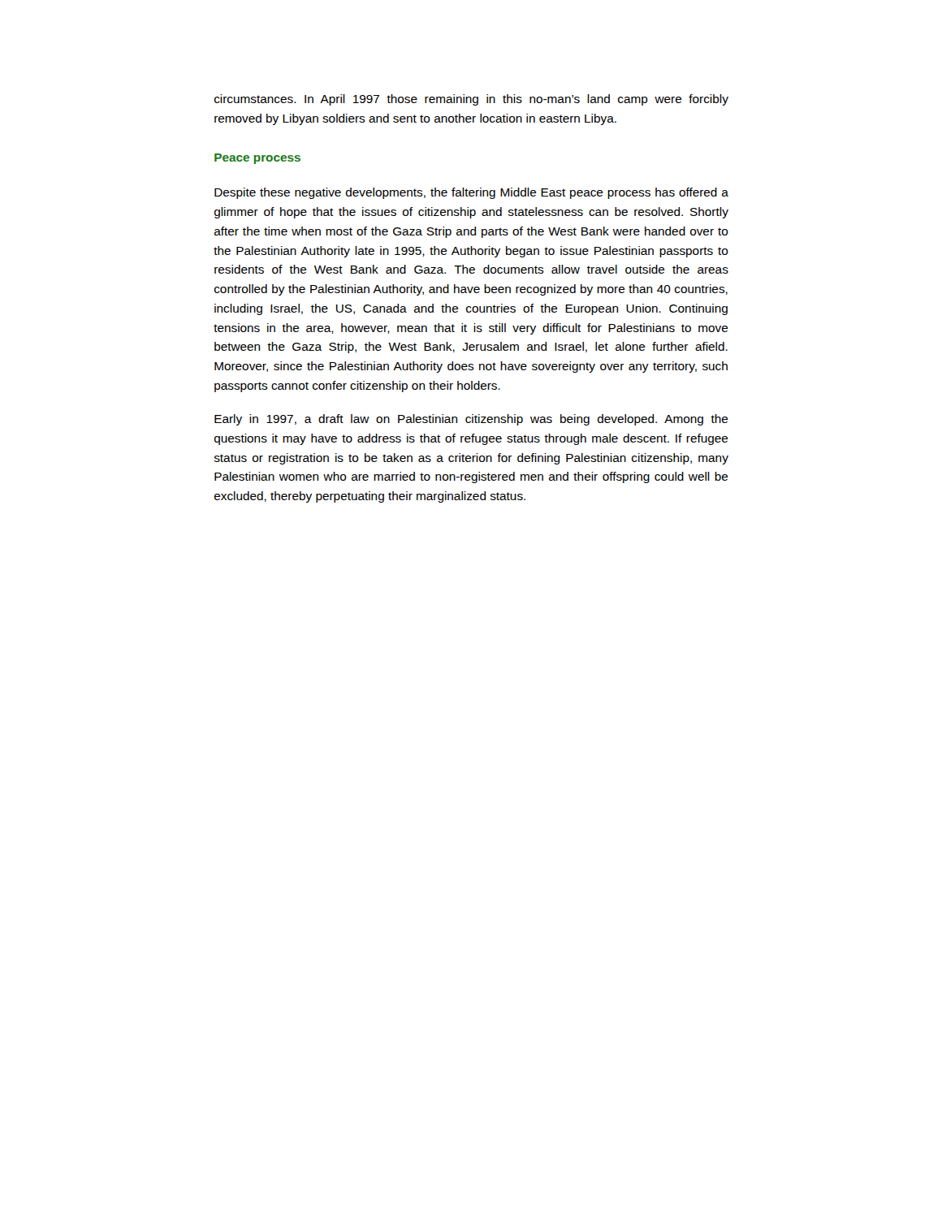circumstances. In April 1997 those remaining in this no-man’s land camp were forcibly removed by Libyan soldiers and sent to another location in eastern Libya.
Peace process
Despite these negative developments, the faltering Middle East peace process has offered a glimmer of hope that the issues of citizenship and statelessness can be resolved. Shortly after the time when most of the Gaza Strip and parts of the West Bank were handed over to the Palestinian Authority late in 1995, the Authority began to issue Palestinian passports to residents of the West Bank and Gaza. The documents allow travel outside the areas controlled by the Palestinian Authority, and have been recognized by more than 40 countries, including Israel, the US, Canada and the countries of the European Union. Continuing tensions in the area, however, mean that it is still very difficult for Palestinians to move between the Gaza Strip, the West Bank, Jerusalem and Israel, let alone further afield. Moreover, since the Palestinian Authority does not have sovereignty over any territory, such passports cannot confer citizenship on their holders.
Early in 1997, a draft law on Palestinian citizenship was being developed. Among the questions it may have to address is that of refugee status through male descent. If refugee status or registration is to be taken as a criterion for defining Palestinian citizenship, many Palestinian women who are married to non-registered men and their offspring could well be excluded, thereby perpetuating their marginalized status.